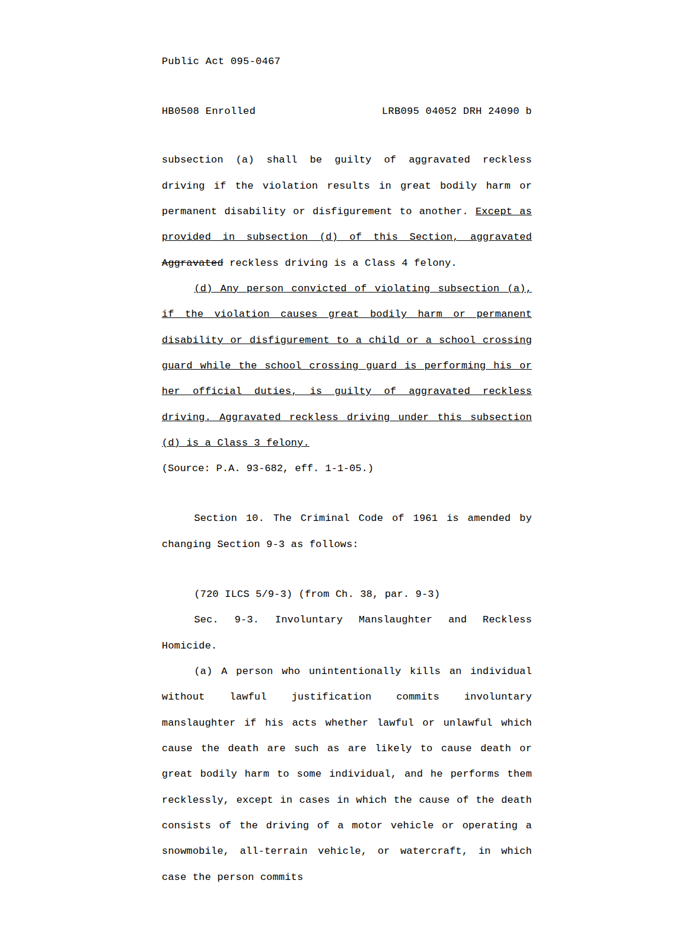Public Act 095-0467
HB0508 Enrolled LRB095 04052 DRH 24090 b
subsection (a) shall be guilty of aggravated reckless driving if the violation results in great bodily harm or permanent disability or disfigurement to another. Except as provided in subsection (d) of this Section, aggravated Aggravated reckless driving is a Class 4 felony.
(d) Any person convicted of violating subsection (a), if the violation causes great bodily harm or permanent disability or disfigurement to a child or a school crossing guard while the school crossing guard is performing his or her official duties, is guilty of aggravated reckless driving. Aggravated reckless driving under this subsection (d) is a Class 3 felony.
(Source: P.A. 93-682, eff. 1-1-05.)
Section 10. The Criminal Code of 1961 is amended by changing Section 9-3 as follows:
(720 ILCS 5/9-3) (from Ch. 38, par. 9-3)
Sec. 9-3. Involuntary Manslaughter and Reckless Homicide.
(a) A person who unintentionally kills an individual without lawful justification commits involuntary manslaughter if his acts whether lawful or unlawful which cause the death are such as are likely to cause death or great bodily harm to some individual, and he performs them recklessly, except in cases in which the cause of the death consists of the driving of a motor vehicle or operating a snowmobile, all-terrain vehicle, or watercraft, in which case the person commits